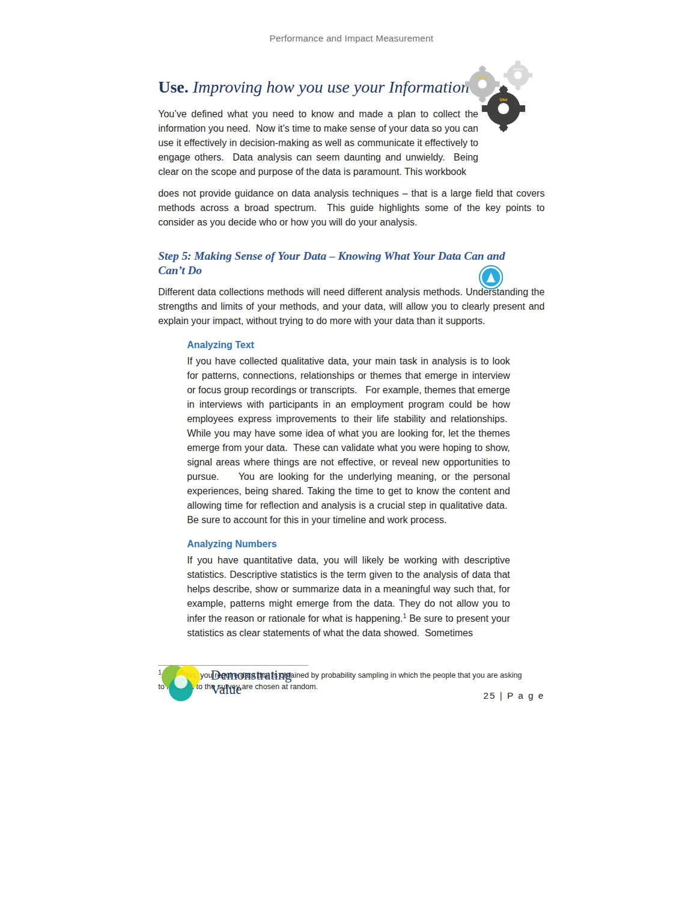Performance and Impact Measurement
Define Collect Use
Use. Improving how you use your Information
You’ve defined what you need to know and made a plan to collect the information you need. Now it’s time to make sense of your data so you can use it effectively in decision-making as well as communicate it effectively to engage others. Data analysis can seem daunting and unwieldy. Being clear on the scope and purpose of the data is paramount. This workbook
does not provide guidance on data analysis techniques – that is a large field that covers methods across a broad spectrum. This guide highlights some of the key points to consider as you decide who or how you will do your analysis.
Step 5: Making Sense of Your Data – Knowing What Your Data Can and Can’t Do
Different data collections methods will need different analysis methods. Understanding the strengths and limits of your methods, and your data, will allow you to clearly present and explain your impact, without trying to do more with your data than it supports.
Analyzing Text
If you have collected qualitative data, your main task in analysis is to look for patterns, connections, relationships or themes that emerge in interview or focus group recordings or transcripts. For example, themes that emerge in interviews with participants in an employment program could be how employees express improvements to their life stability and relationships. While you may have some idea of what you are looking for, let the themes emerge from your data. These can validate what you were hoping to show, signal areas where things are not effective, or reveal new opportunities to pursue. You are looking for the underlying meaning, or the personal experiences, being shared. Taking the time to get to know the content and allowing time for reflection and analysis is a crucial step in qualitative data. Be sure to account for this in your timeline and work process.
Analyzing Numbers
If you have quantitative data, you will likely be working with descriptive statistics. Descriptive statistics is the term given to the analysis of data that helps describe, show or summarize data in a meaningful way such that, for example, patterns might emerge from the data. They do not allow you to infer the reason or rationale for what is happening.1 Be sure to present your statistics as clear statements of what the data showed. Sometimes
1 To do this, you require data that is obtained by probability sampling in which the people that you are asking to respond to the survey are chosen at random.
DemonstratingValue
25 | P a g e